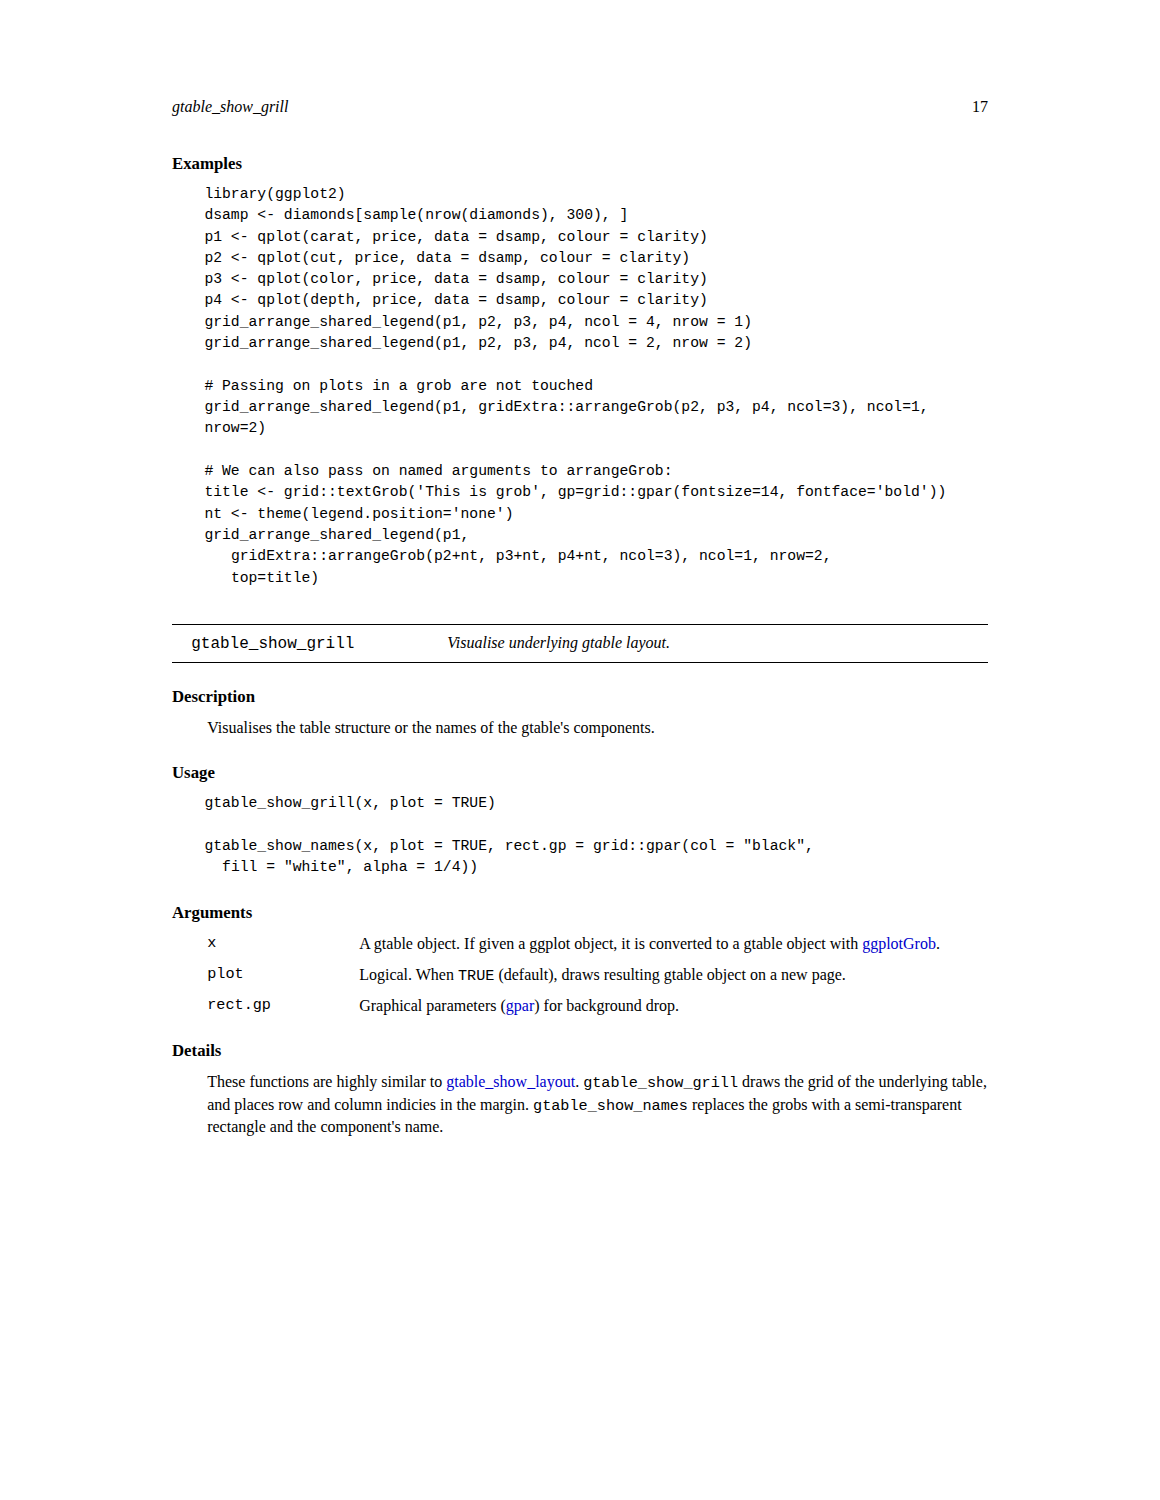gtable_show_grill 17
Examples
library(ggplot2)
dsamp <- diamonds[sample(nrow(diamonds), 300), ]
p1 <- qplot(carat, price, data = dsamp, colour = clarity)
p2 <- qplot(cut, price, data = dsamp, colour = clarity)
p3 <- qplot(color, price, data = dsamp, colour = clarity)
p4 <- qplot(depth, price, data = dsamp, colour = clarity)
grid_arrange_shared_legend(p1, p2, p3, p4, ncol = 4, nrow = 1)
grid_arrange_shared_legend(p1, p2, p3, p4, ncol = 2, nrow = 2)

# Passing on plots in a grob are not touched
grid_arrange_shared_legend(p1, gridExtra::arrangeGrob(p2, p3, p4, ncol=3), ncol=1, nrow=2)

# We can also pass on named arguments to arrangeGrob:
title <- grid::textGrob('This is grob', gp=grid::gpar(fontsize=14, fontface='bold'))
nt <- theme(legend.position='none')
grid_arrange_shared_legend(p1,
   gridExtra::arrangeGrob(p2+nt, p3+nt, p4+nt, ncol=3), ncol=1, nrow=2,
   top=title)
gtable_show_grill Visualise underlying gtable layout.
Description
Visualises the table structure or the names of the gtable's components.
Usage
gtable_show_grill(x, plot = TRUE)

gtable_show_names(x, plot = TRUE, rect.gp = grid::gpar(col = "black",
  fill = "white", alpha = 1/4))
Arguments
x
A gtable object. If given a ggplot object, it is converted to a gtable object with ggplotGrob.
plot
Logical. When TRUE (default), draws resulting gtable object on a new page.
rect.gp
Graphical parameters (gpar) for background drop.
Details
These functions are highly similar to gtable_show_layout. gtable_show_grill draws the grid of the underlying table, and places row and column indicies in the margin. gtable_show_names replaces the grobs with a semi-transparent rectangle and the component's name.